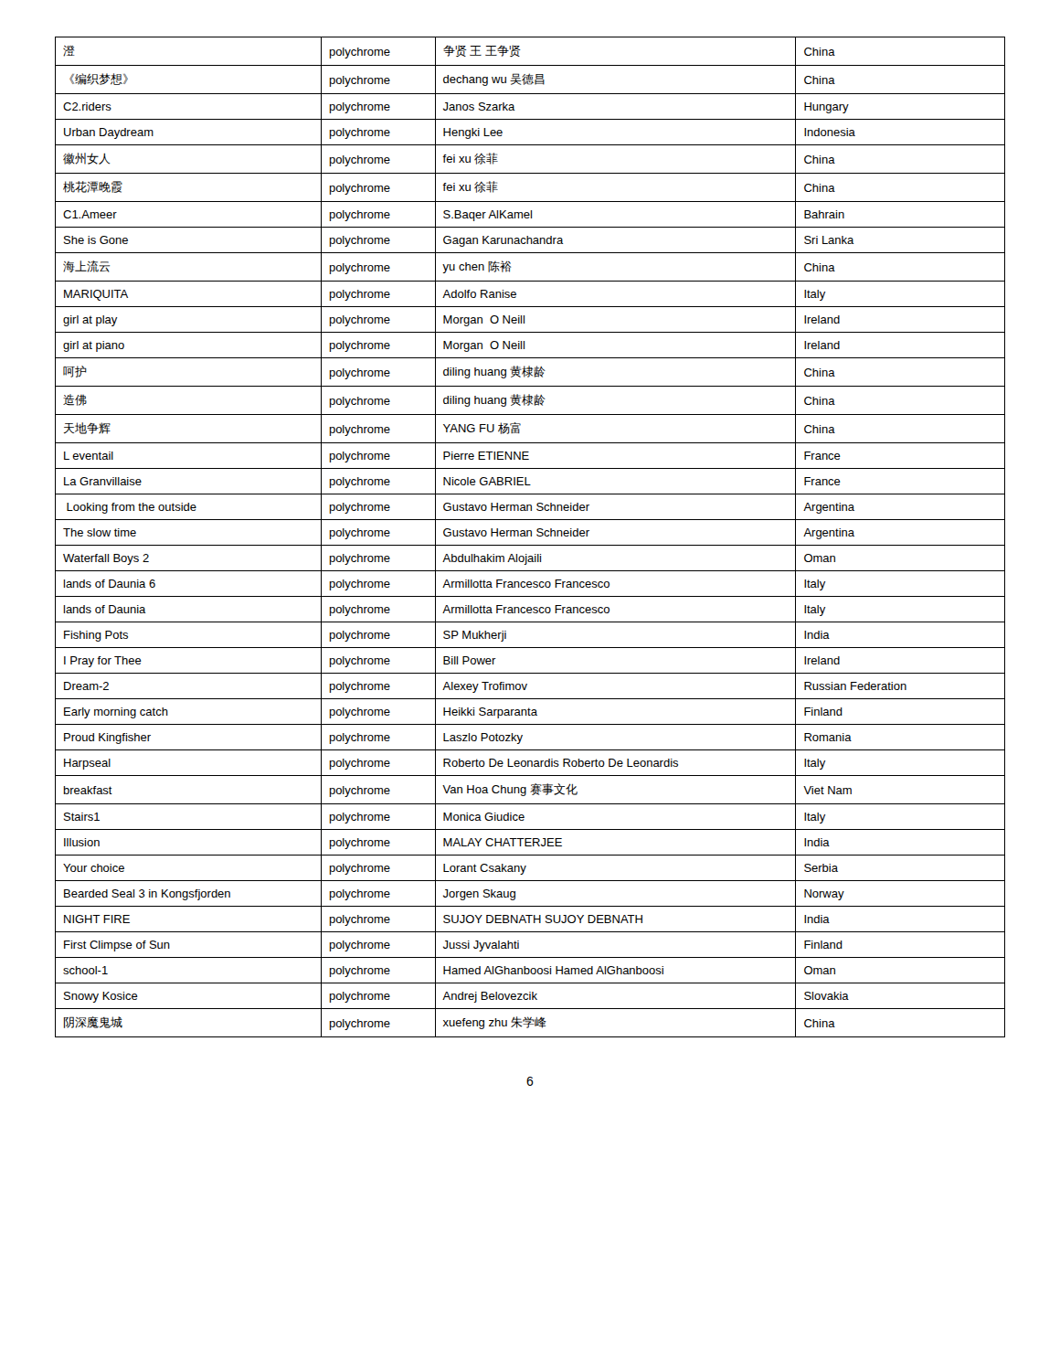| 澄 | polychrome | 争贤 王 王争贤 | China |
| 《编织梦想》 | polychrome | dechang wu 吴德昌 | China |
| C2.riders | polychrome | Janos Szarka | Hungary |
| Urban Daydream | polychrome | Hengki Lee | Indonesia |
| 徽州女人 | polychrome | fei xu 徐菲 | China |
| 桃花潭晚霞 | polychrome | fei xu 徐菲 | China |
| C1.Ameer | polychrome | S.Baqer AlKamel | Bahrain |
| She is Gone | polychrome | Gagan Karunachandra | Sri Lanka |
| 海上流云 | polychrome | yu chen 陈裕 | China |
| MARIQUITA | polychrome | Adolfo Ranise | Italy |
| girl at play | polychrome | Morgan O Neill | Ireland |
| girl at piano | polychrome | Morgan O Neill | Ireland |
| 呵护 | polychrome | diling huang 黄棣龄 | China |
| 造佛 | polychrome | diling huang 黄棣龄 | China |
| 天地争辉 | polychrome | YANG FU 杨富 | China |
| L eventail | polychrome | Pierre ETIENNE | France |
| La Granvillaise | polychrome | Nicole GABRIEL | France |
| Looking from the outside | polychrome | Gustavo Herman Schneider | Argentina |
| The slow time | polychrome | Gustavo Herman Schneider | Argentina |
| Waterfall Boys 2 | polychrome | Abdulhakim Alojaili | Oman |
| lands of Daunia 6 | polychrome | Armillotta Francesco Francesco | Italy |
| lands of Daunia | polychrome | Armillotta Francesco Francesco | Italy |
| Fishing Pots | polychrome | SP Mukherji | India |
| I Pray for Thee | polychrome | Bill Power | Ireland |
| Dream-2 | polychrome | Alexey Trofimov | Russian Federation |
| Early morning catch | polychrome | Heikki Sarparanta | Finland |
| Proud Kingfisher | polychrome | Laszlo Potozky | Romania |
| Harpseal | polychrome | Roberto De Leonardis Roberto De Leonardis | Italy |
| breakfast | polychrome | Van Hoa Chung 赛事文化 | Viet Nam |
| Stairs1 | polychrome | Monica Giudice | Italy |
| Illusion | polychrome | MALAY CHATTERJEE | India |
| Your choice | polychrome | Lorant Csakany | Serbia |
| Bearded Seal 3 in Kongsfjorden | polychrome | Jorgen Skaug | Norway |
| NIGHT FIRE | polychrome | SUJOY DEBNATH SUJOY DEBNATH | India |
| First Climpse of Sun | polychrome | Jussi Jyvalahti | Finland |
| school-1 | polychrome | Hamed AlGhanboosi Hamed AlGhanboosi | Oman |
| Snowy Kosice | polychrome | Andrej Belovezcik | Slovakia |
| 阴深魔鬼城 | polychrome | xuefeng zhu 朱学峰 | China |
6